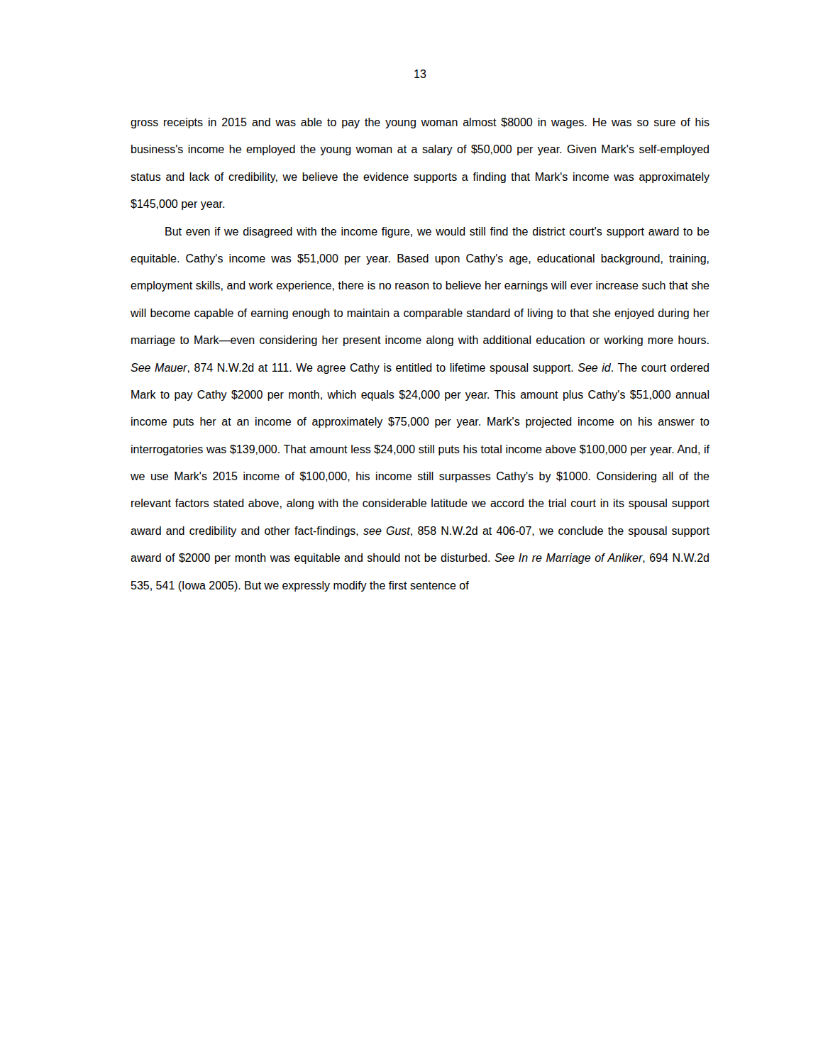13
gross receipts in 2015 and was able to pay the young woman almost $8000 in wages. He was so sure of his business's income he employed the young woman at a salary of $50,000 per year. Given Mark's self-employed status and lack of credibility, we believe the evidence supports a finding that Mark's income was approximately $145,000 per year.
But even if we disagreed with the income figure, we would still find the district court's support award to be equitable. Cathy's income was $51,000 per year. Based upon Cathy's age, educational background, training, employment skills, and work experience, there is no reason to believe her earnings will ever increase such that she will become capable of earning enough to maintain a comparable standard of living to that she enjoyed during her marriage to Mark—even considering her present income along with additional education or working more hours. See Mauer, 874 N.W.2d at 111. We agree Cathy is entitled to lifetime spousal support. See id. The court ordered Mark to pay Cathy $2000 per month, which equals $24,000 per year. This amount plus Cathy's $51,000 annual income puts her at an income of approximately $75,000 per year. Mark's projected income on his answer to interrogatories was $139,000. That amount less $24,000 still puts his total income above $100,000 per year. And, if we use Mark's 2015 income of $100,000, his income still surpasses Cathy's by $1000. Considering all of the relevant factors stated above, along with the considerable latitude we accord the trial court in its spousal support award and credibility and other fact-findings, see Gust, 858 N.W.2d at 406-07, we conclude the spousal support award of $2000 per month was equitable and should not be disturbed. See In re Marriage of Anliker, 694 N.W.2d 535, 541 (Iowa 2005). But we expressly modify the first sentence of